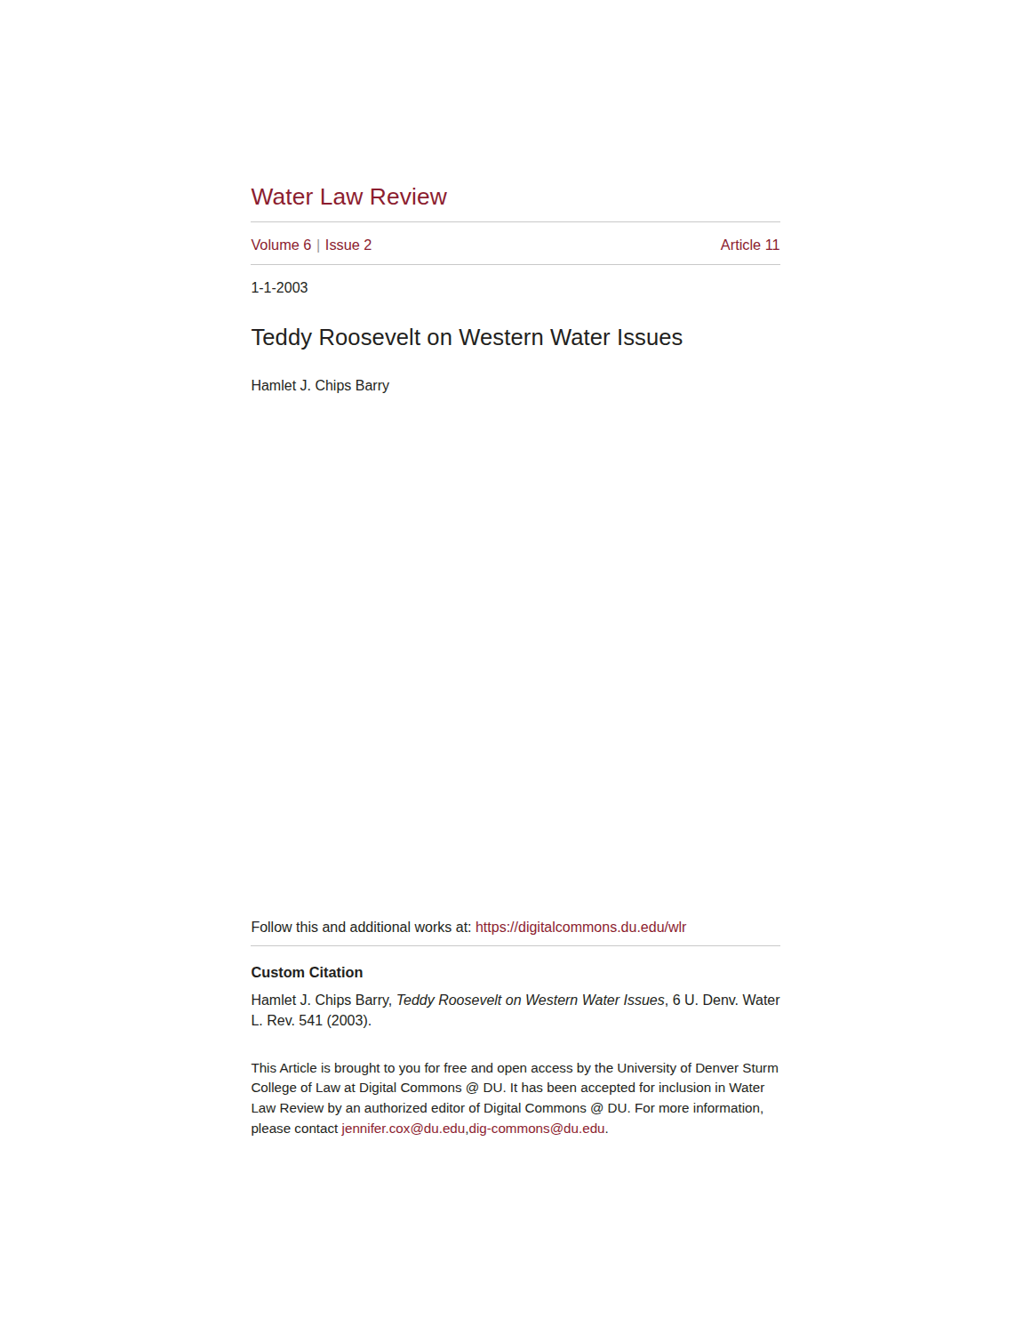Water Law Review
Volume 6|Issue 2
Article 11
1-1-2003
Teddy Roosevelt on Western Water Issues
Hamlet J. Chips Barry
Follow this and additional works at: https://digitalcommons.du.edu/wlr
Custom Citation
Hamlet J. Chips Barry, Teddy Roosevelt on Western Water Issues, 6 U. Denv. Water L. Rev. 541 (2003).
This Article is brought to you for free and open access by the University of Denver Sturm College of Law at Digital Commons @ DU. It has been accepted for inclusion in Water Law Review by an authorized editor of Digital Commons @ DU. For more information, please contact jennifer.cox@du.edu,dig-commons@du.edu.